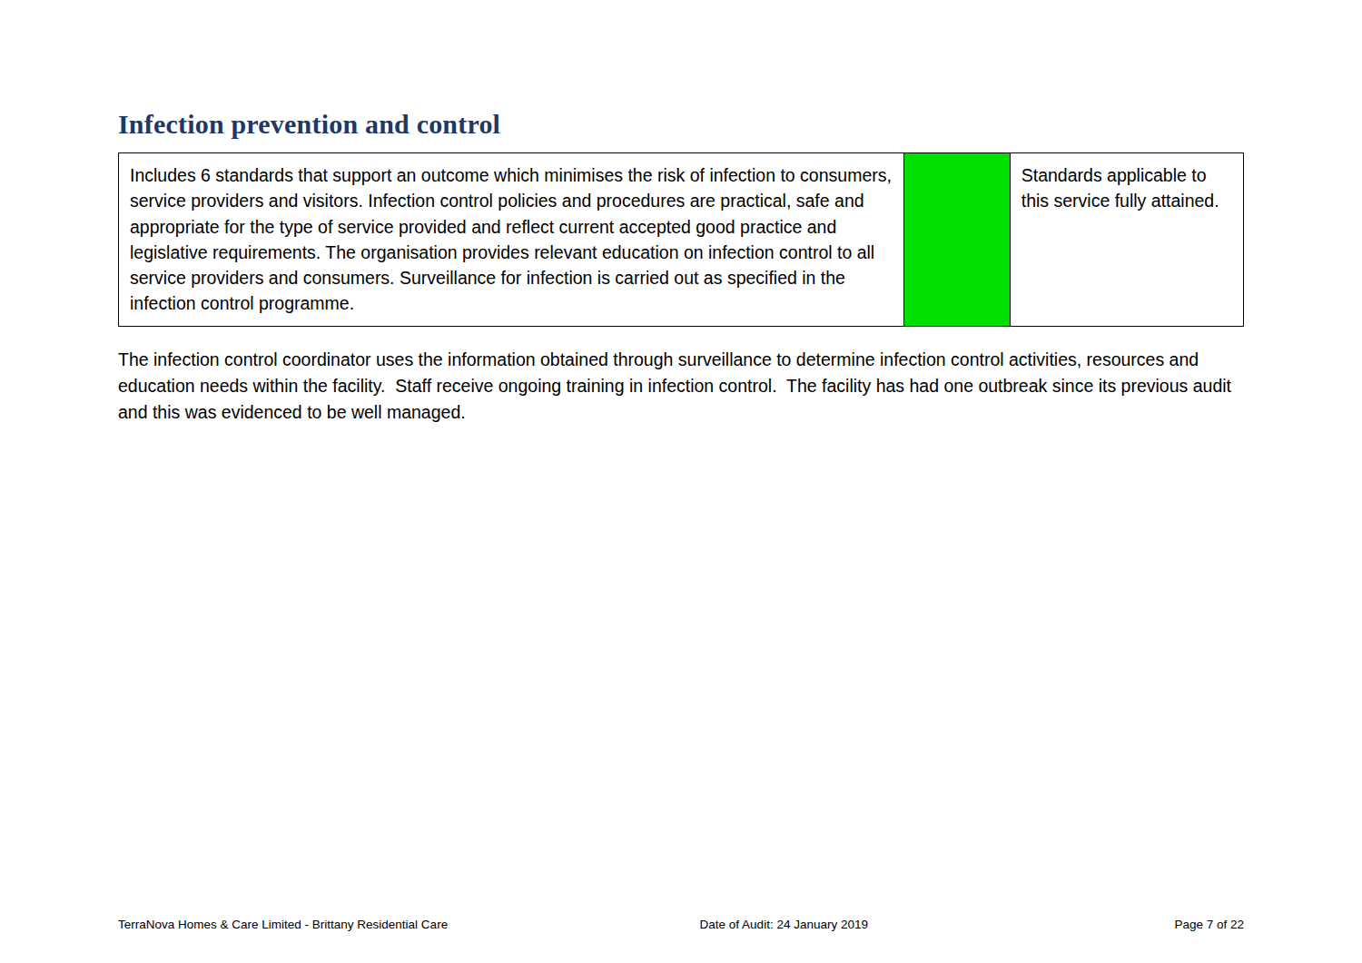Infection prevention and control
| Includes 6 standards that support an outcome which minimises the risk of infection to consumers, service providers and visitors. Infection control policies and procedures are practical, safe and appropriate for the type of service provided and reflect current accepted good practice and legislative requirements. The organisation provides relevant education on infection control to all service providers and consumers. Surveillance for infection is carried out as specified in the infection control programme. | | Standards applicable to this service fully attained. |
The infection control coordinator uses the information obtained through surveillance to determine infection control activities, resources and education needs within the facility. Staff receive ongoing training in infection control. The facility has had one outbreak since its previous audit and this was evidenced to be well managed.
TerraNova Homes & Care Limited - Brittany Residential Care Date of Audit: 24 January 2019 Page 7 of 22